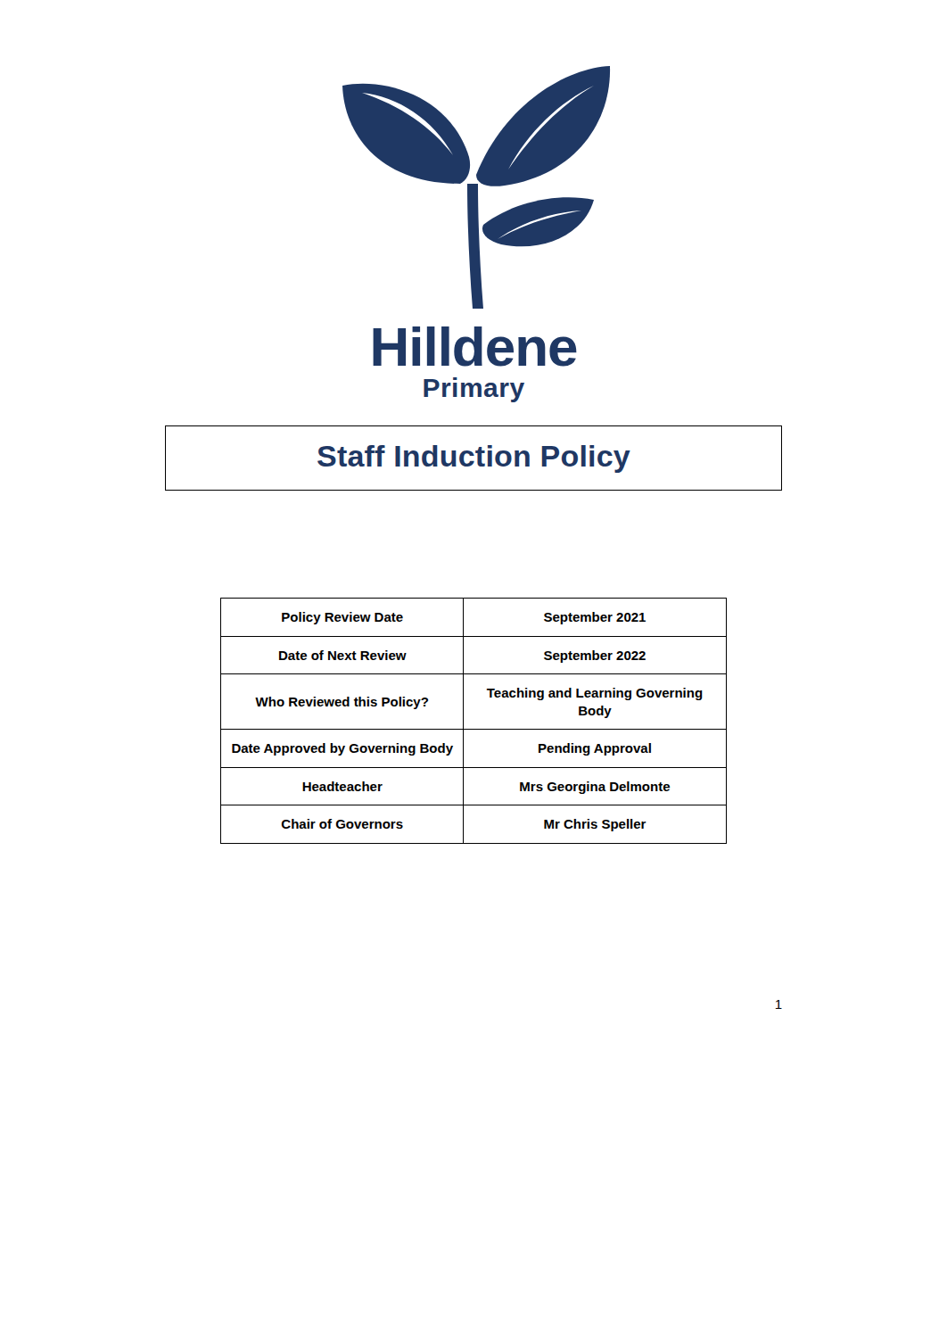Hilldene
Primary
Staff Induction Policy
| Policy Review Date | September 2021 |
| Date of Next Review | September 2022 |
| Who Reviewed this Policy? | Teaching and Learning Governing Body |
| Date Approved by Governing Body | Pending Approval |
| Headteacher | Mrs Georgina Delmonte |
| Chair of Governors | Mr Chris Speller |
1